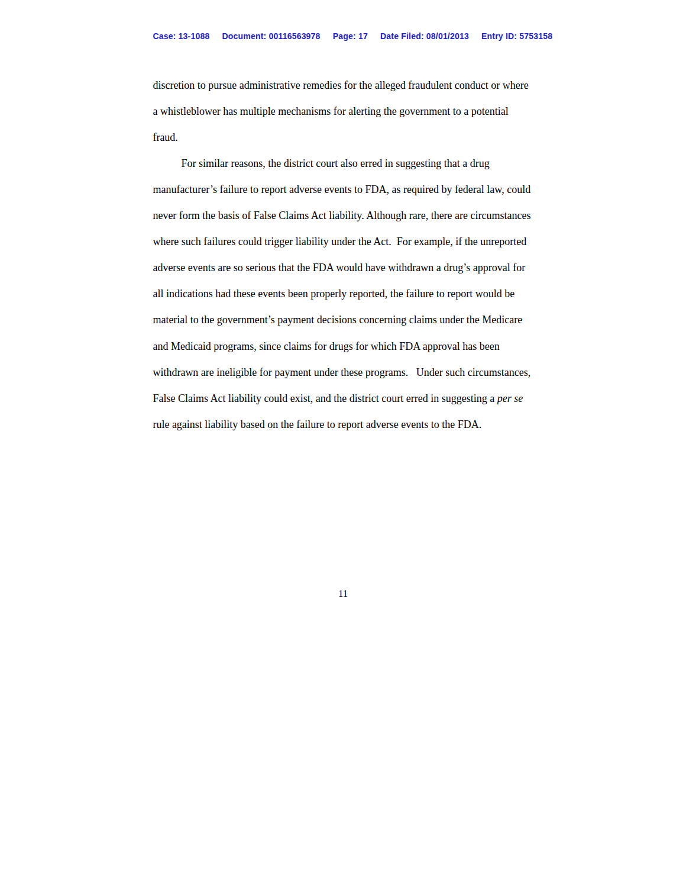Case: 13-1088 Document: 00116563978 Page: 17 Date Filed: 08/01/2013 Entry ID: 5753158
discretion to pursue administrative remedies for the alleged fraudulent conduct or where a whistleblower has multiple mechanisms for alerting the government to a potential fraud.
For similar reasons, the district court also erred in suggesting that a drug manufacturer’s failure to report adverse events to FDA, as required by federal law, could never form the basis of False Claims Act liability. Although rare, there are circumstances where such failures could trigger liability under the Act. For example, if the unreported adverse events are so serious that the FDA would have withdrawn a drug’s approval for all indications had these events been properly reported, the failure to report would be material to the government’s payment decisions concerning claims under the Medicare and Medicaid programs, since claims for drugs for which FDA approval has been withdrawn are ineligible for payment under these programs. Under such circumstances, False Claims Act liability could exist, and the district court erred in suggesting a per se rule against liability based on the failure to report adverse events to the FDA.
11